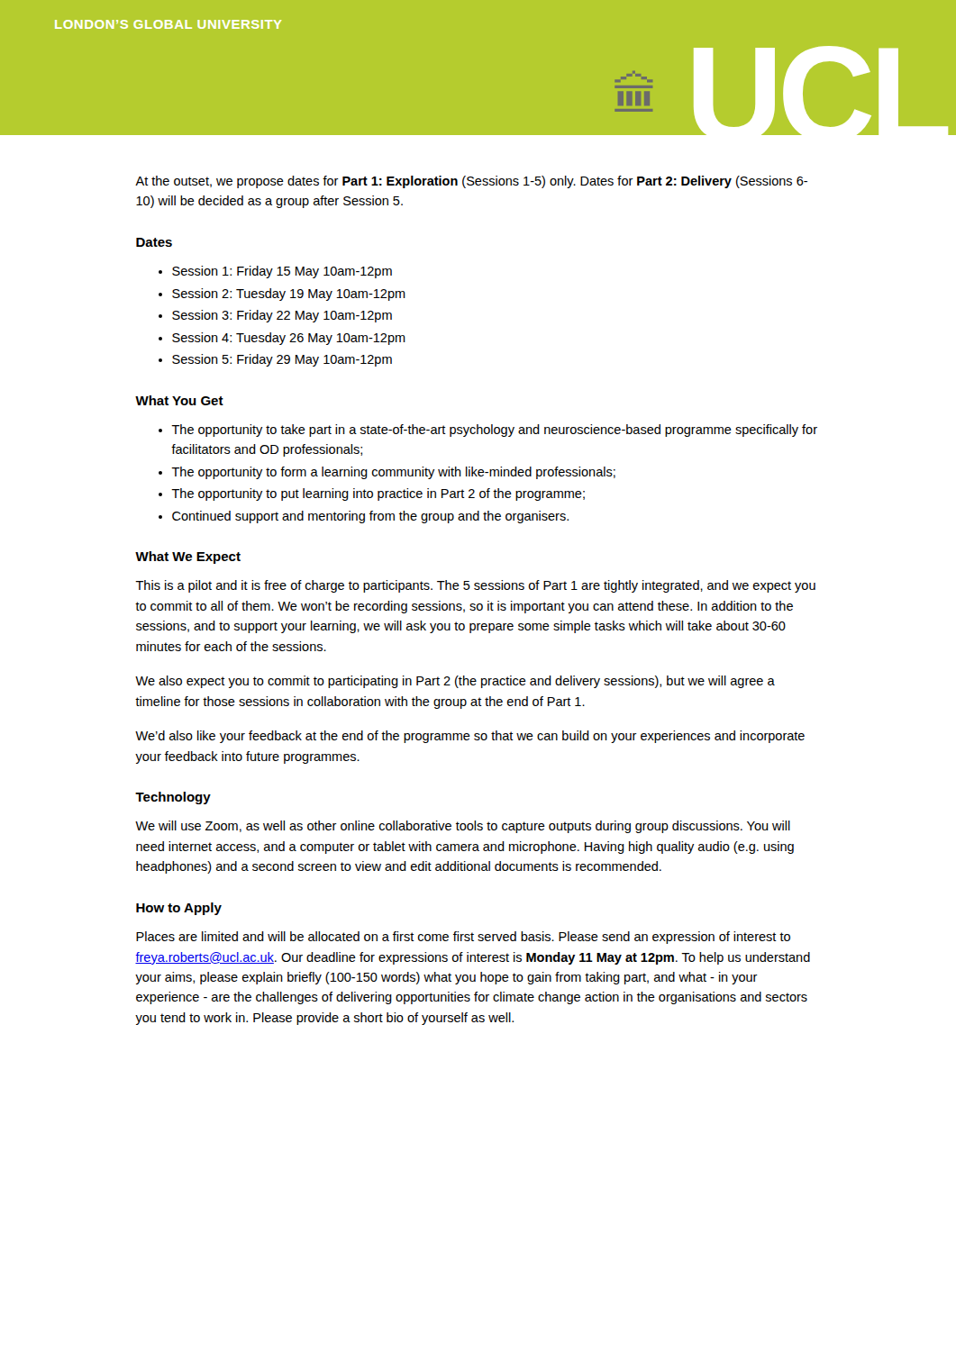LONDON’S GLOBAL UNIVERSITY
🏛
UCL
At the outset, we propose dates for Part 1: Exploration (Sessions 1-5) only. Dates for Part 2: Delivery (Sessions 6-10) will be decided as a group after Session 5.
Dates
Session 1: Friday 15 May 10am-12pm
Session 2: Tuesday 19 May 10am-12pm
Session 3: Friday 22 May 10am-12pm
Session 4: Tuesday 26 May 10am-12pm
Session 5: Friday 29 May 10am-12pm
What You Get
The opportunity to take part in a state-of-the-art psychology and neuroscience-based programme specifically for facilitators and OD professionals;
The opportunity to form a learning community with like-minded professionals;
The opportunity to put learning into practice in Part 2 of the programme;
Continued support and mentoring from the group and the organisers.
What We Expect
This is a pilot and it is free of charge to participants. The 5 sessions of Part 1 are tightly integrated, and we expect you to commit to all of them. We won’t be recording sessions, so it is important you can attend these. In addition to the sessions, and to support your learning, we will ask you to prepare some simple tasks which will take about 30-60 minutes for each of the sessions.
We also expect you to commit to participating in Part 2 (the practice and delivery sessions), but we will agree a timeline for those sessions in collaboration with the group at the end of Part 1.
We’d also like your feedback at the end of the programme so that we can build on your experiences and incorporate your feedback into future programmes.
Technology
We will use Zoom, as well as other online collaborative tools to capture outputs during group discussions. You will need internet access, and a computer or tablet with camera and microphone. Having high quality audio (e.g. using headphones) and a second screen to view and edit additional documents is recommended.
How to Apply
Places are limited and will be allocated on a first come first served basis. Please send an expression of interest to freya.roberts@ucl.ac.uk. Our deadline for expressions of interest is Monday 11 May at 12pm. To help us understand your aims, please explain briefly (100-150 words) what you hope to gain from taking part, and what - in your experience - are the challenges of delivering opportunities for climate change action in the organisations and sectors you tend to work in. Please provide a short bio of yourself as well.